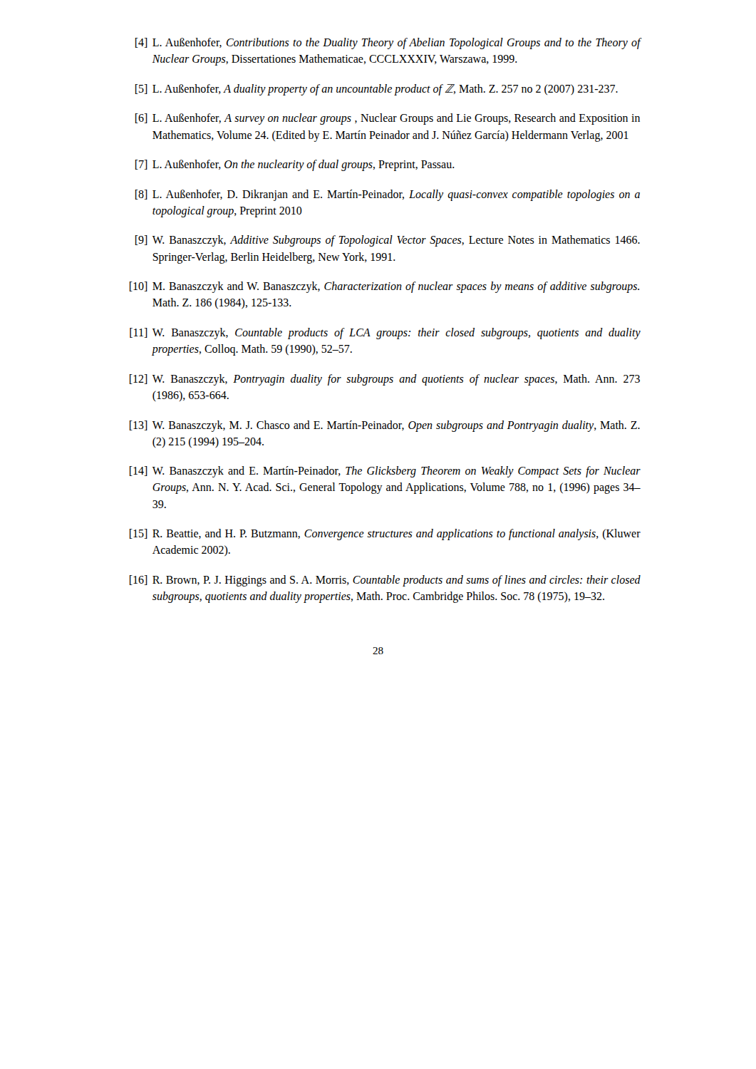[4] L. Außenhofer, Contributions to the Duality Theory of Abelian Topological Groups and to the Theory of Nuclear Groups, Dissertationes Mathematicae, CCCLXXXIV, Warszawa, 1999.
[5] L. Außenhofer, A duality property of an uncountable product of ℤ, Math. Z. 257 no 2 (2007) 231-237.
[6] L. Außenhofer, A survey on nuclear groups , Nuclear Groups and Lie Groups, Research and Exposition in Mathematics, Volume 24. (Edited by E. Martín Peinador and J. Núñez García) Heldermann Verlag, 2001
[7] L. Außenhofer, On the nuclearity of dual groups, Preprint, Passau.
[8] L. Außenhofer, D. Dikranjan and E. Martín-Peinador, Locally quasi-convex compatible topologies on a topological group, Preprint 2010
[9] W. Banaszczyk, Additive Subgroups of Topological Vector Spaces, Lecture Notes in Mathematics 1466. Springer-Verlag, Berlin Heidelberg, New York, 1991.
[10] M. Banaszczyk and W. Banaszczyk, Characterization of nuclear spaces by means of additive subgroups. Math. Z. 186 (1984), 125-133.
[11] W. Banaszczyk, Countable products of LCA groups: their closed subgroups, quotients and duality properties, Colloq. Math. 59 (1990), 52–57.
[12] W. Banaszczyk, Pontryagin duality for subgroups and quotients of nuclear spaces, Math. Ann. 273 (1986), 653-664.
[13] W. Banaszczyk, M. J. Chasco and E. Martín-Peinador, Open subgroups and Pontryagin duality, Math. Z. (2) 215 (1994) 195–204.
[14] W. Banaszczyk and E. Martín-Peinador, The Glicksberg Theorem on Weakly Compact Sets for Nuclear Groups, Ann. N. Y. Acad. Sci., General Topology and Applications, Volume 788, no 1, (1996) pages 34–39.
[15] R. Beattie, and H. P. Butzmann, Convergence structures and applications to functional analysis, (Kluwer Academic 2002).
[16] R. Brown, P. J. Higgings and S. A. Morris, Countable products and sums of lines and circles: their closed subgroups, quotients and duality properties, Math. Proc. Cambridge Philos. Soc. 78 (1975), 19–32.
28